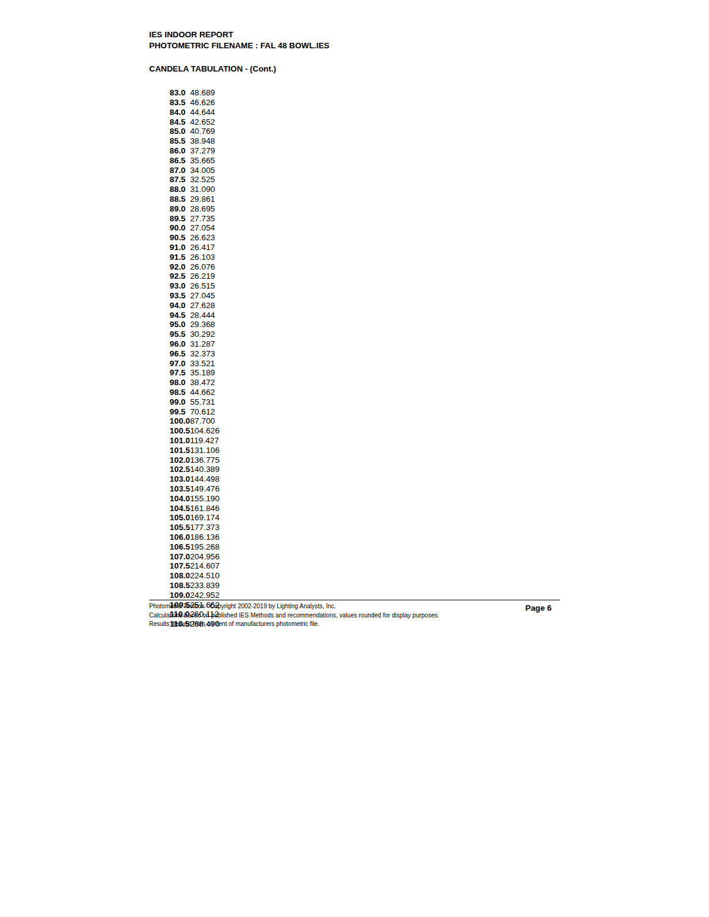IES INDOOR REPORT
PHOTOMETRIC FILENAME : FAL 48 BOWL.IES
CANDELA TABULATION - (Cont.)
| 83.0 | 48.689 |
| 83.5 | 46.626 |
| 84.0 | 44.644 |
| 84.5 | 42.652 |
| 85.0 | 40.769 |
| 85.5 | 38.948 |
| 86.0 | 37.279 |
| 86.5 | 35.665 |
| 87.0 | 34.005 |
| 87.5 | 32.525 |
| 88.0 | 31.090 |
| 88.5 | 29.861 |
| 89.0 | 28.695 |
| 89.5 | 27.735 |
| 90.0 | 27.054 |
| 90.5 | 26.623 |
| 91.0 | 26.417 |
| 91.5 | 26.103 |
| 92.0 | 26.076 |
| 92.5 | 26.219 |
| 93.0 | 26.515 |
| 93.5 | 27.045 |
| 94.0 | 27.628 |
| 94.5 | 28.444 |
| 95.0 | 29.368 |
| 95.5 | 30.292 |
| 96.0 | 31.287 |
| 96.5 | 32.373 |
| 97.0 | 33.521 |
| 97.5 | 35.189 |
| 98.0 | 38.472 |
| 98.5 | 44.662 |
| 99.0 | 55.731 |
| 99.5 | 70.612 |
| 100.0 | 87.700 |
| 100.5 | 104.626 |
| 101.0 | 119.427 |
| 101.5 | 131.106 |
| 102.0 | 136.775 |
| 102.5 | 140.389 |
| 103.0 | 144.498 |
| 103.5 | 149.476 |
| 104.0 | 155.190 |
| 104.5 | 161.846 |
| 105.0 | 169.174 |
| 105.5 | 177.373 |
| 106.0 | 186.136 |
| 106.5 | 195.268 |
| 107.0 | 204.956 |
| 107.5 | 214.607 |
| 108.0 | 224.510 |
| 108.5 | 233.839 |
| 109.0 | 242.952 |
| 109.5 | 251.662 |
| 110.0 | 260.112 |
| 110.5 | 268.490 |
Photometric Toolbox - Copyright 2002-2019 by Lighting Analysts, Inc.
Calculations based on published IES Methods and recommendations, values rounded for display purposes.
Results derived from content of manufacturers photometric file.
Page 6